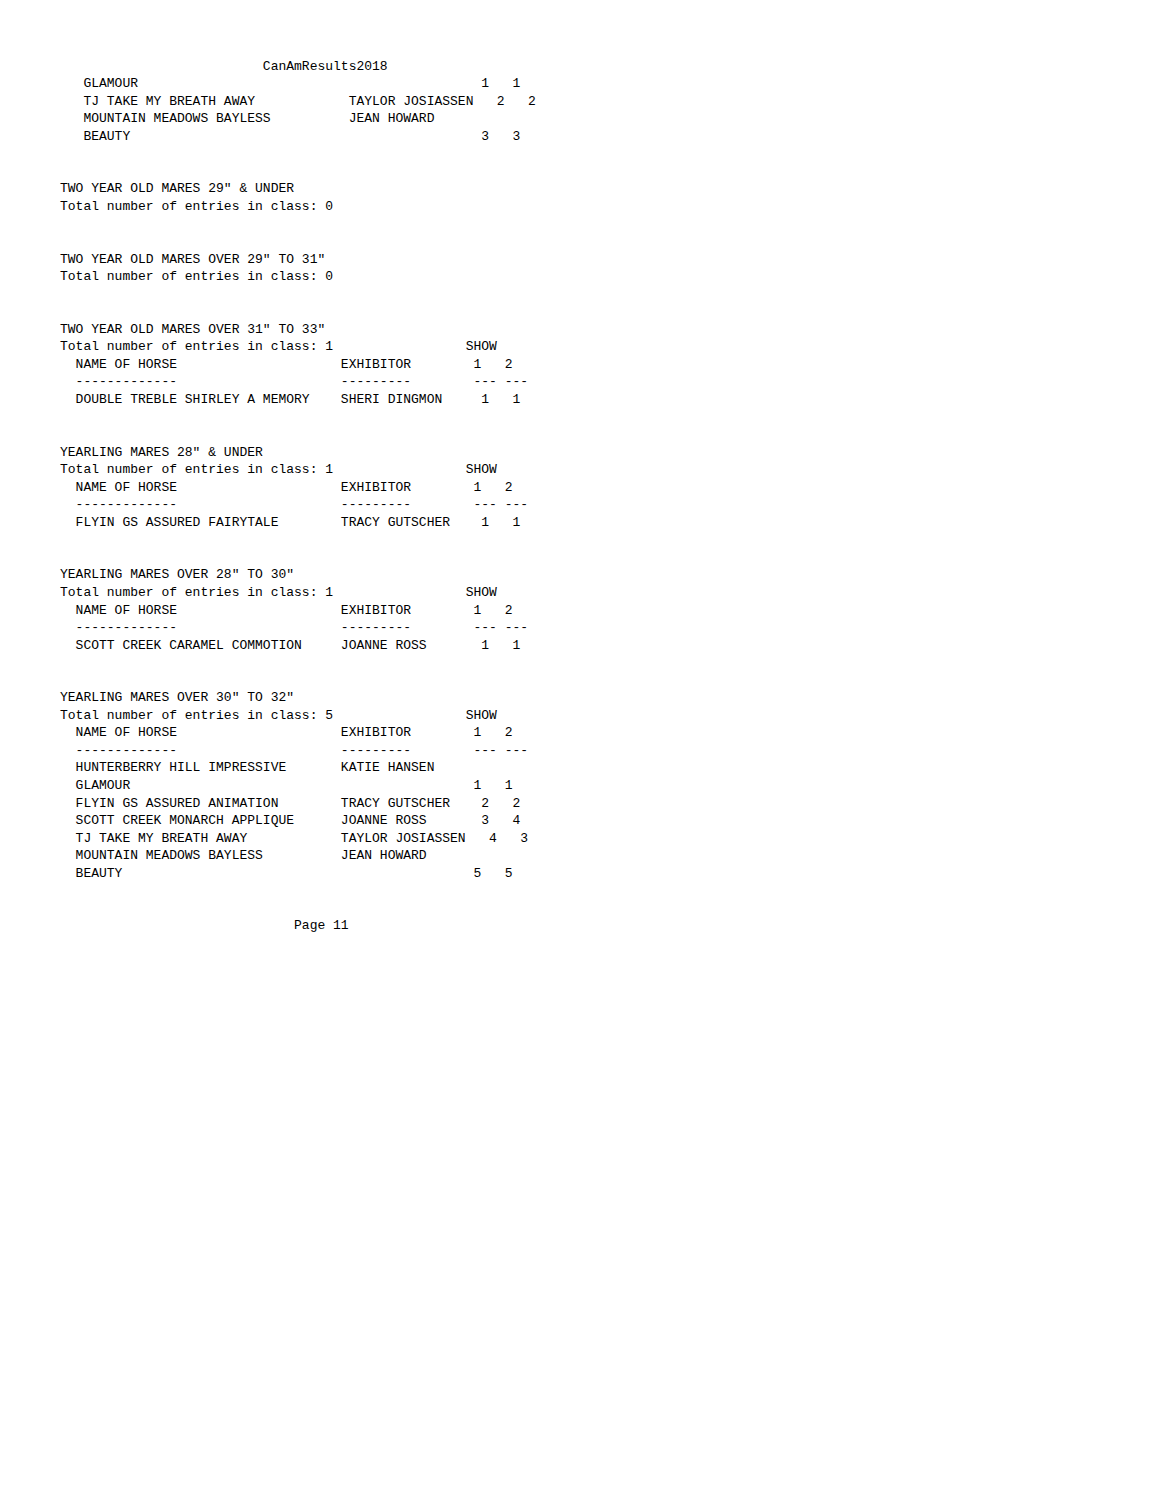CanAmResults2018 GLAMOUR 1 1 TJ TAKE MY BREATH AWAY TAYLOR JOSIASSEN 2 2 MOUNTAIN MEADOWS BAYLESS JEAN HOWARD BEAUTY 3 3 TWO YEAR OLD MARES 29" & UNDER Total number of entries in class: 0 TWO YEAR OLD MARES OVER 29" TO 31" Total number of entries in class: 0 TWO YEAR OLD MARES OVER 31" TO 33" Total number of entries in class: 1 SHOW NAME OF HORSE EXHIBITOR 1 2 ------------- --------- --- --- DOUBLE TREBLE SHIRLEY A MEMORY SHERI DINGMON 1 1 YEARLING MARES 28" & UNDER Total number of entries in class: 1 SHOW NAME OF HORSE EXHIBITOR 1 2 ------------- --------- --- --- FLYIN GS ASSURED FAIRYTALE TRACY GUTSCHER 1 1 YEARLING MARES OVER 28" TO 30" Total number of entries in class: 1 SHOW NAME OF HORSE EXHIBITOR 1 2 ------------- --------- --- --- SCOTT CREEK CARAMEL COMMOTION JOANNE ROSS 1 1 YEARLING MARES OVER 30" TO 32" Total number of entries in class: 5 SHOW NAME OF HORSE EXHIBITOR 1 2 ------------- --------- --- --- HUNTERBERRY HILL IMPRESSIVE KATIE HANSEN GLAMOUR 1 1 FLYIN GS ASSURED ANIMATION TRACY GUTSCHER 2 2 SCOTT CREEK MONARCH APPLIQUE JOANNE ROSS 3 4 TJ TAKE MY BREATH AWAY TAYLOR JOSIASSEN 4 3 MOUNTAIN MEADOWS BAYLESS JEAN HOWARD BEAUTY 5 5 Page 11